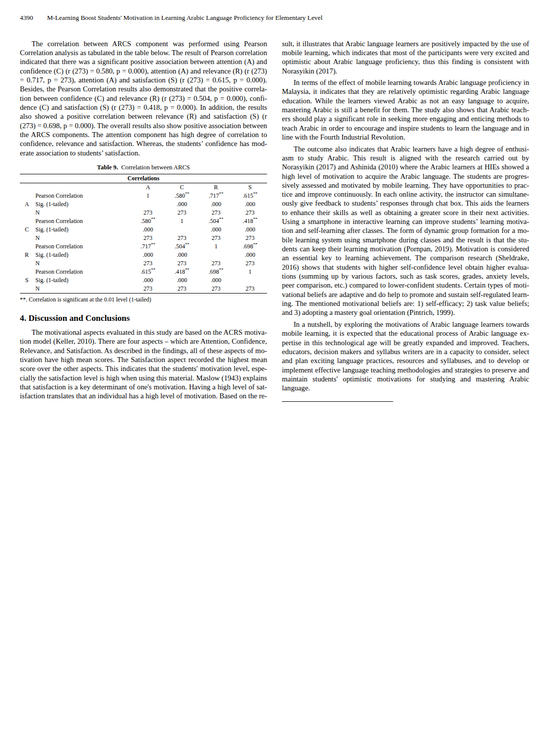4390 M-Learning Boost Students' Motivation in Learning Arabic Language Proficiency for Elementary Level
The correlation between ARCS component was performed using Pearson Correlation analysis as tabulated in the table below. The result of Pearson correlation indicated that there was a significant positive association between attention (A) and confidence (C) (r (273) = 0.580, p = 0.000), attention (A) and relevance (R) (r (273) = 0.717, p = 273), attention (A) and satisfaction (S) (r (273) = 0.615, p = 0.000). Besides, the Pearson Correlation results also demonstrated that the positive correlation between confidence (C) and relevance (R) (r (273) = 0.504, p = 0.000), confidence (C) and satisfaction (S) (r (273) = 0.418, p = 0.000). In addition, the results also showed a positive correlation between relevance (R) and satisfaction (S) (r (273) = 0.698, p = 0.000). The overall results also show positive association between the ARCS components. The attention component has high degree of correlation to confidence, relevance and satisfaction. Whereas, the students’ confidence has moderate association to students’ satisfaction.
Table 9. Correlation between ARCS
| Correlations |
| --- |
| | | A | C | R | S |
| | Pearson Correlation | 1 | .580 ** | .717 ** | .615 ** |
| A | Sig. (1-tailed) | | .000 | .000 | .000 |
| | N | 273 | 273 | 273 | 273 |
| | Pearson Correlation | .580 ** | 1 | .504 ** | .418 ** |
| C | Sig. (1-tailed) | .000 | | .000 | .000 |
| | N | 273 | 273 | 273 | 273 |
| | Pearson Correlation | .717 ** | .504 ** | 1 | .698 ** |
| R | Sig. (1-tailed) | .000 | .000 | | .000 |
| | N | 273 | 273 | 273 | 273 |
| | Pearson Correlation | .615 ** | .418 ** | .698 ** | 1 |
| S | Sig. (1-tailed) | .000 | .000 | .000 | |
| | N | 273 | 273 | 273 | 273 |
**. Correlation is significant at the 0.01 level (1-tailed)
4. Discussion and Conclusions
The motivational aspects evaluated in this study are based on the ACRS motivation model (Keller, 2010). There are four aspects – which are Attention, Confidence, Relevance, and Satisfaction. As described in the findings, all of these aspects of motivation have high mean scores. The Satisfaction aspect recorded the highest mean score over the other aspects. This indicates that the students' motivation level, especially the satisfaction level is high when using this material. Maslow (1943) explains that satisfaction is a key determinant of one's motivation. Having a high level of satisfaction translates that an individual has a high level of motivation. Based on the result, it illustrates that Arabic language learners are positively impacted by the use of mobile learning, which indicates that most of the participants were very excited and optimistic about Arabic language proficiency, thus this finding is consistent with Norasyikin (2017).
In terms of the effect of mobile learning towards Arabic language proficiency in Malaysia, it indicates that they are relatively optimistic regarding Arabic language education. While the learners viewed Arabic as not an easy language to acquire, mastering Arabic is still a benefit for them. The study also shows that Arabic teachers should play a significant role in seeking more engaging and enticing methods to teach Arabic in order to encourage and inspire students to learn the language and in line with the Fourth Industrial Revolution.
The outcome also indicates that Arabic learners have a high degree of enthusiasm to study Arabic. This result is aligned with the research carried out by Norasyikin (2017) and Ashinida (2010) where the Arabic learners at HIEs showed a high level of motivation to acquire the Arabic language. The students are progressively assessed and motivated by mobile learning. They have opportunities to practice and improve continuously. In each online activity, the instructor can simultaneously give feedback to students’ responses through chat box. This aids the learners to enhance their skills as well as obtaining a greater score in their next activities. Using a smartphone in interactive learning can improve students’ learning motivation and self-learning after classes. The form of dynamic group formation for a mobile learning system using smartphone during classes and the result is that the students can keep their learning motivation (Pornpan, 2019). Motivation is considered an essential key to learning achievement. The comparison research (Sheldrake, 2016) shows that students with higher self-confidence level obtain higher evaluations (summing up by various factors, such as task scores, grades, anxiety levels, peer comparison, etc.) compared to lower-confident students. Certain types of motivational beliefs are adaptive and do help to promote and sustain self-regulated learning. The mentioned motivational beliefs are: 1) self-efficacy; 2) task value beliefs; and 3) adopting a mastery goal orientation (Pintrich, 1999).
In a nutshell, by exploring the motivations of Arabic language learners towards mobile learning, it is expected that the educational process of Arabic language expertise in this technological age will be greatly expanded and improved. Teachers, educators, decision makers and syllabus writers are in a capacity to consider, select and plan exciting language practices, resources and syllabuses, and to develop or implement effective language teaching methodologies and strategies to preserve and maintain students' optimistic motivations for studying and mastering Arabic language.